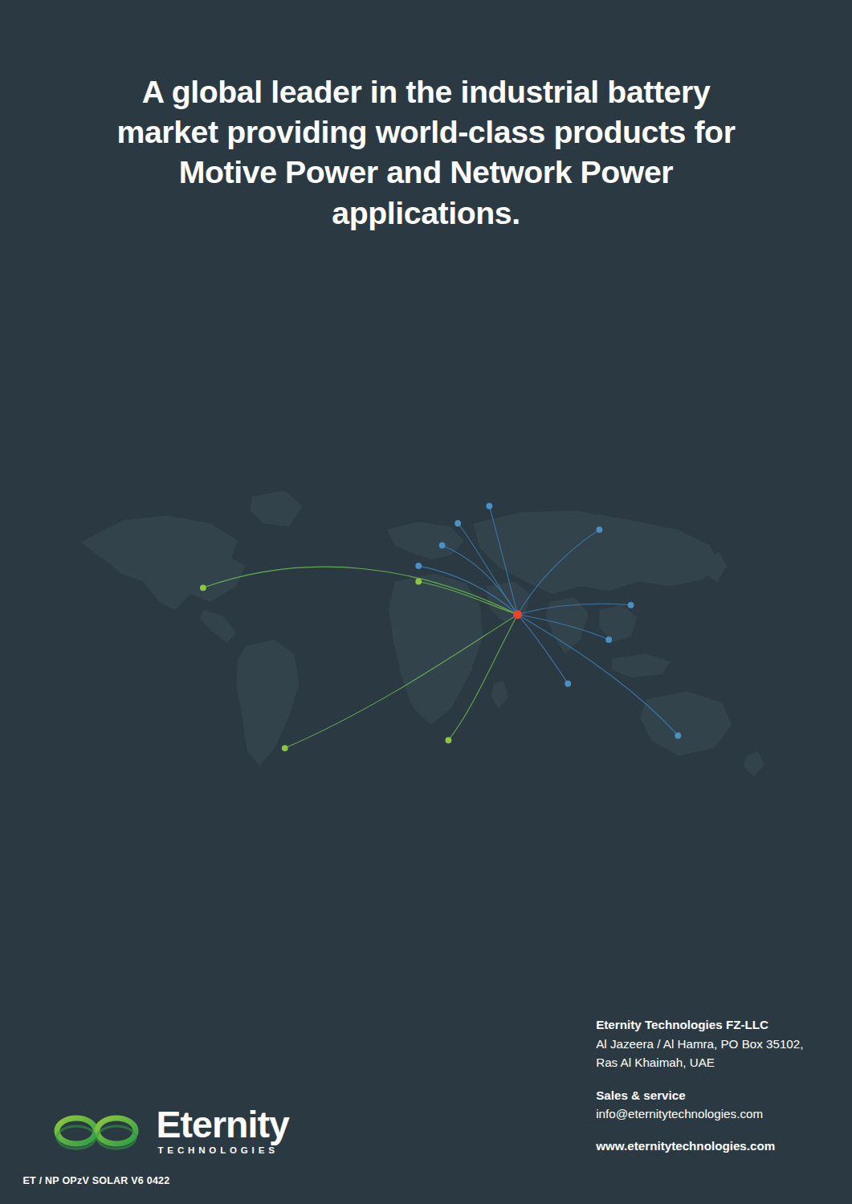A global leader in the industrial battery market providing world-class products for Motive Power and Network Power applications.
Eternity TECHNOLOGIES
Eternity Technologies FZ-LLC
Al Jazeera / Al Hamra, PO Box 35102,
Ras Al Khaimah, UAE
Sales & service
info@eternitytechnologies.com
www.eternitytechnologies.com
ET / NP OPzV SOLAR V6 0422